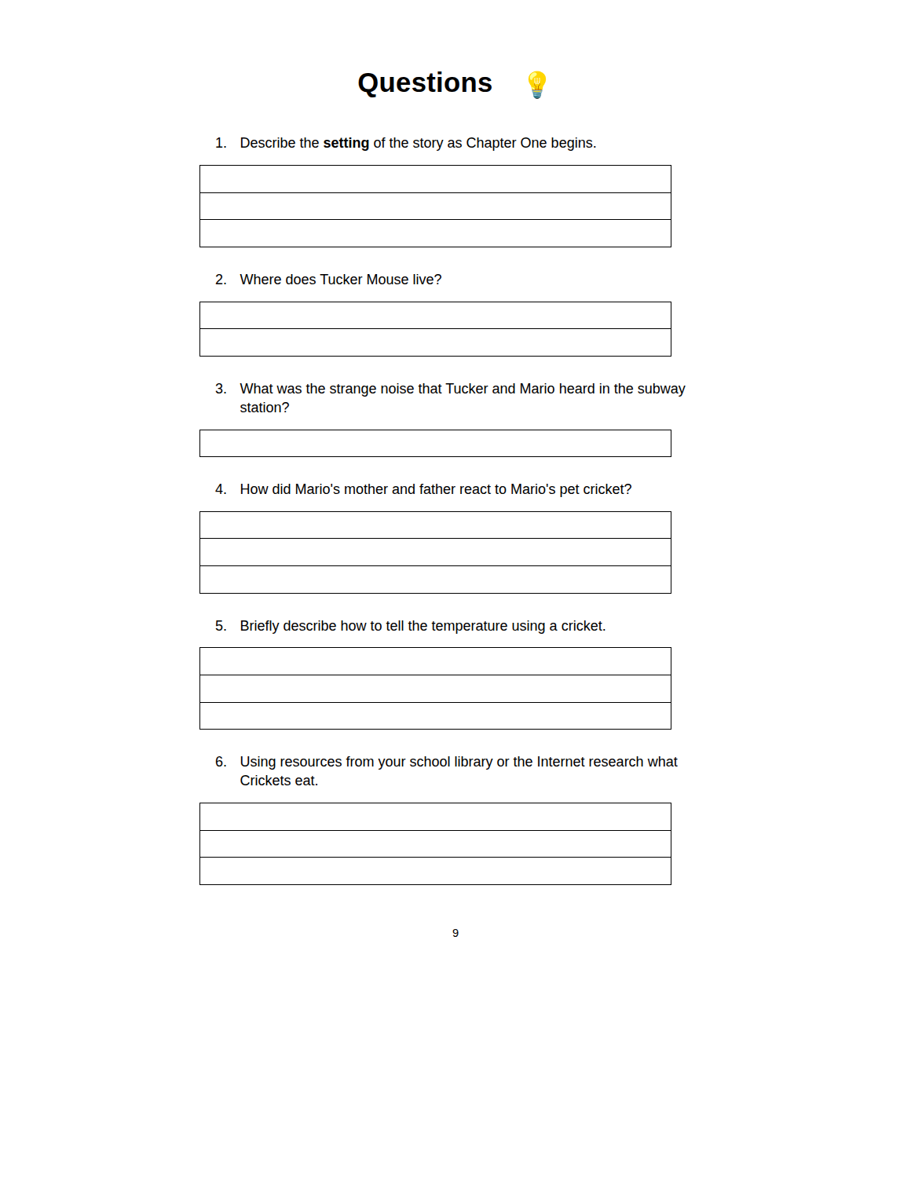Questions 💡
Describe the setting of the story as Chapter One begins.
Where does Tucker Mouse live?
What was the strange noise that Tucker and Mario heard in the subway station?
How did Mario's mother and father react to Mario's pet cricket?
Briefly describe how to tell the temperature using a cricket.
Using resources from your school library or the Internet research what Crickets eat.
9